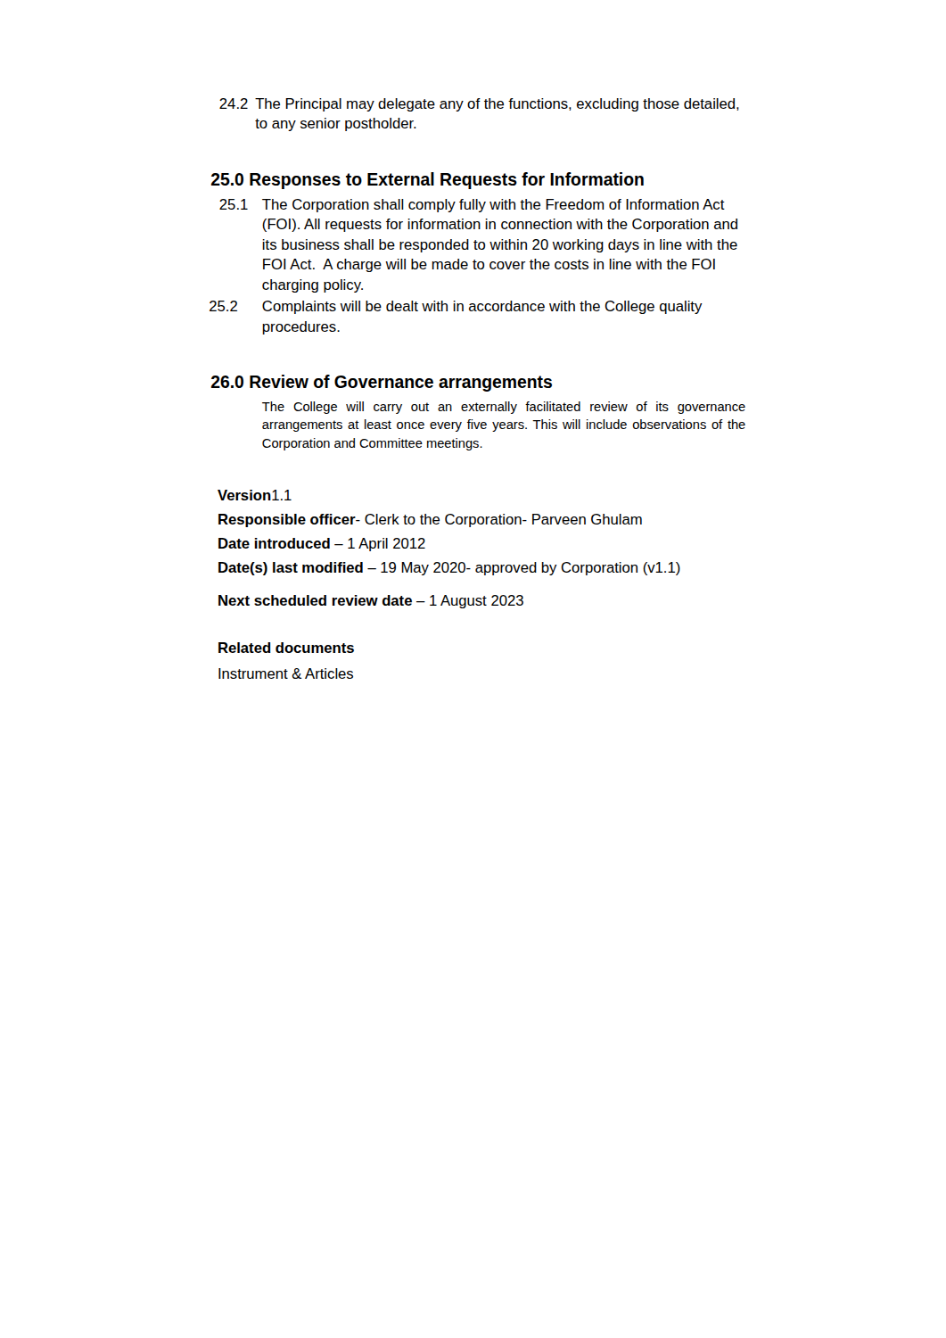24.2 The Principal may delegate any of the functions, excluding those detailed, to any senior postholder.
25.0 Responses to External Requests for Information
25.1
The Corporation shall comply fully with the Freedom of Information Act (FOI). All requests for information in connection with the Corporation and its business shall be responded to within 20 working days in line with the FOI Act. A charge will be made to cover the costs in line with the FOI charging policy.
25.2
Complaints will be dealt with in accordance with the College quality procedures.
26.0 Review of Governance arrangements
The College will carry out an externally facilitated review of its governance arrangements at least once every five years. This will include observations of the Corporation and Committee meetings.
Version1.1
Responsible officer- Clerk to the Corporation- Parveen Ghulam
Date introduced – 1 April 2012
Date(s) last modified – 19 May 2020- approved by Corporation (v1.1)
Next scheduled review date – 1 August 2023
Related documents
Instrument & Articles